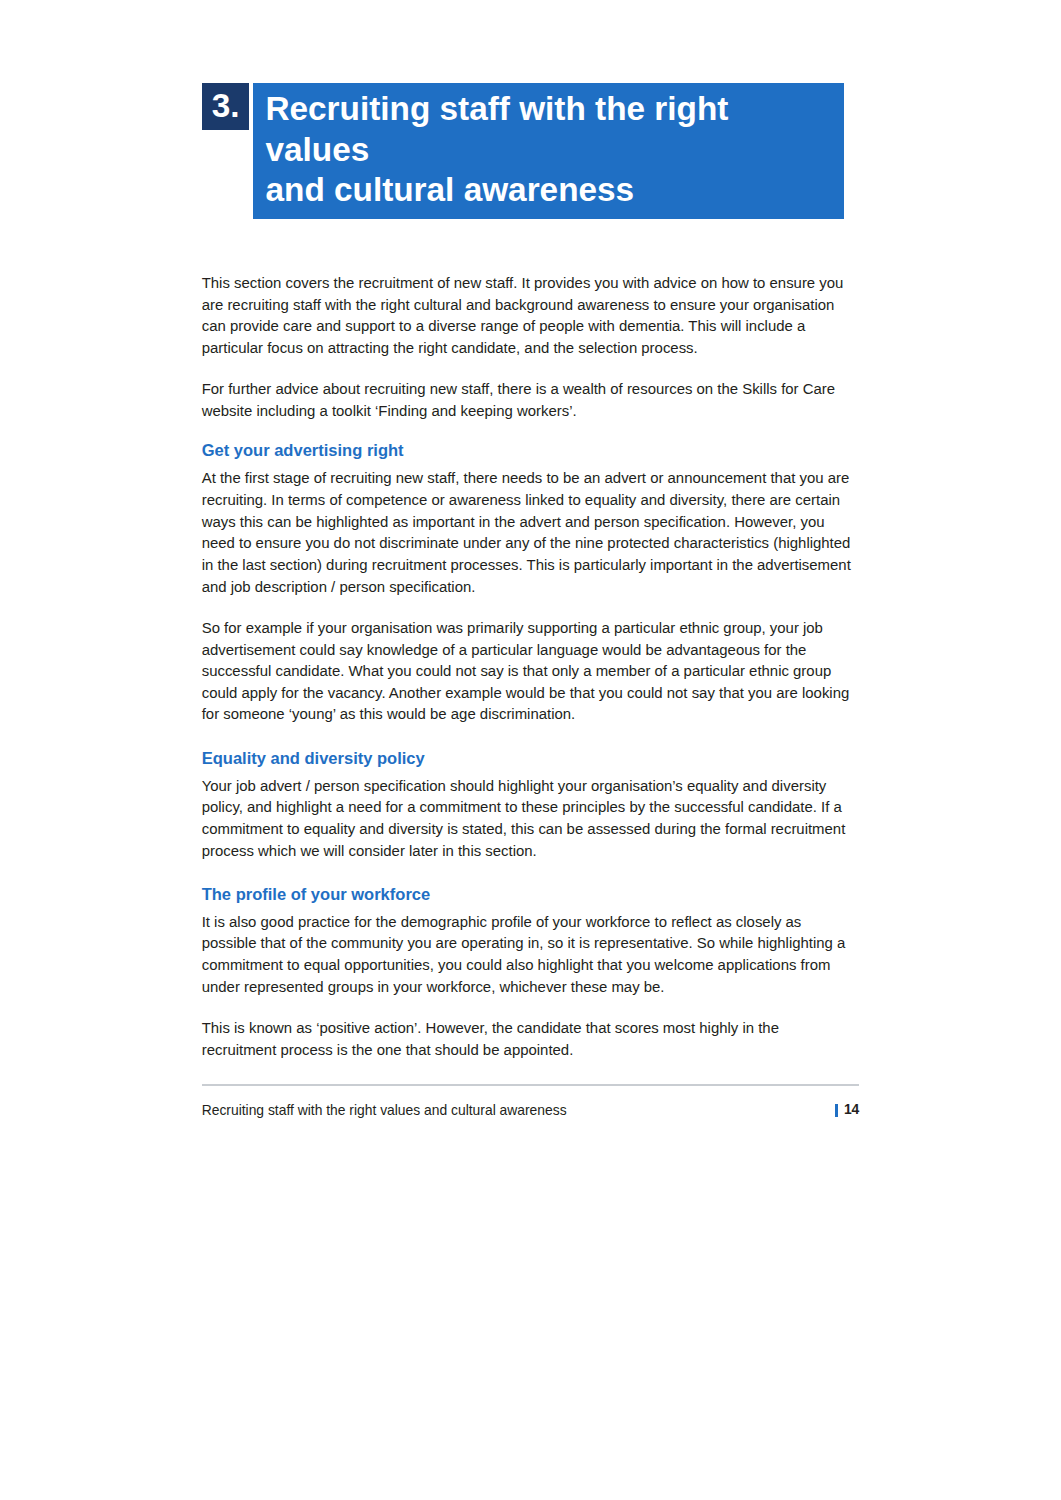3.
Recruiting staff with the right valuesand cultural awareness
This section covers the recruitment of new staff. It provides you with advice on how to ensure you are recruiting staff with the right cultural and background awareness to ensure your organisation can provide care and support to a diverse range of people with dementia. This will include a particular focus on attracting the right candidate, and the selection process.
For further advice about recruiting new staff, there is a wealth of resources on the Skills for Care website including a toolkit ‘Finding and keeping workers’.
Get your advertising right
At the first stage of recruiting new staff, there needs to be an advert or announcement that you are recruiting. In terms of competence or awareness linked to equality and diversity, there are certain ways this can be highlighted as important in the advert and person specification. However, you need to ensure you do not discriminate under any of the nine protected characteristics (highlighted in the last section) during recruitment processes. This is particularly important in the advertisement and job description / person specification.
So for example if your organisation was primarily supporting a particular ethnic group, your job advertisement could say knowledge of a particular language would be advantageous for the successful candidate. What you could not say is that only a member of a particular ethnic group could apply for the vacancy. Another example would be that you could not say that you are looking for someone ‘young’ as this would be age discrimination.
Equality and diversity policy
Your job advert / person specification should highlight your organisation’s equality and diversity policy, and highlight a need for a commitment to these principles by the successful candidate. If a commitment to equality and diversity is stated, this can be assessed during the formal recruitment process which we will consider later in this section.
The profile of your workforce
It is also good practice for the demographic profile of your workforce to reflect as closely as possible that of the community you are operating in, so it is representative. So while highlighting a commitment to equal opportunities, you could also highlight that you welcome applications from under represented groups in your workforce, whichever these may be.
This is known as ‘positive action’. However, the candidate that scores most highly in the recruitment process is the one that should be appointed.
Recruiting staff with the right values and cultural awareness
14